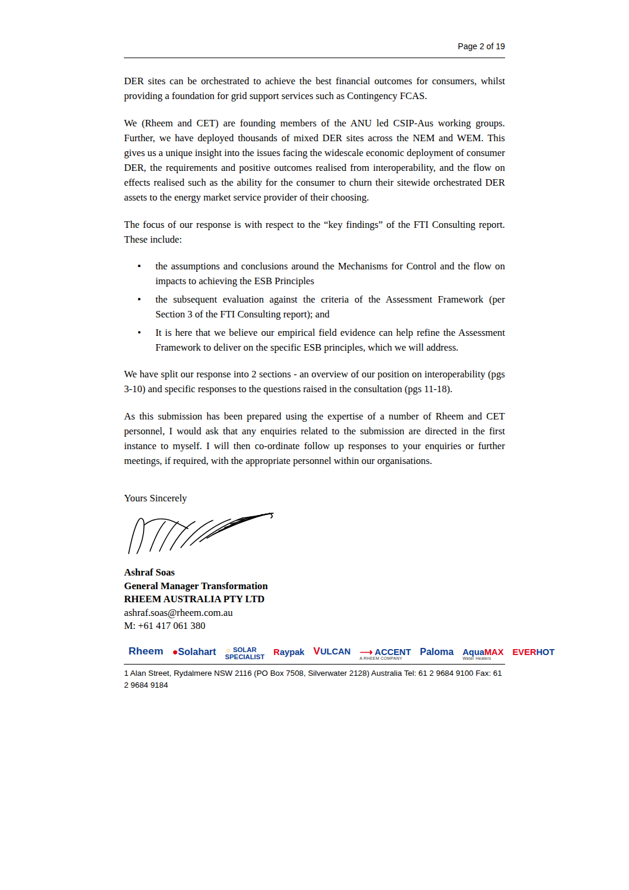Page 2 of 19
DER sites can be orchestrated to achieve the best financial outcomes for consumers, whilst providing a foundation for grid support services such as Contingency FCAS.
We (Rheem and CET) are founding members of the ANU led CSIP-Aus working groups. Further, we have deployed thousands of mixed DER sites across the NEM and WEM. This gives us a unique insight into the issues facing the widescale economic deployment of consumer DER, the requirements and positive outcomes realised from interoperability, and the flow on effects realised such as the ability for the consumer to churn their sitewide orchestrated DER assets to the energy market service provider of their choosing.
The focus of our response is with respect to the “key findings” of the FTI Consulting report. These include:
the assumptions and conclusions around the Mechanisms for Control and the flow on impacts to achieving the ESB Principles
the subsequent evaluation against the criteria of the Assessment Framework (per Section 3 of the FTI Consulting report); and
It is here that we believe our empirical field evidence can help refine the Assessment Framework to deliver on the specific ESB principles, which we will address.
We have split our response into 2 sections - an overview of our position on interoperability (pgs 3-10) and specific responses to the questions raised in the consultation (pgs 11-18).
As this submission has been prepared using the expertise of a number of Rheem and CET personnel, I would ask that any enquiries related to the submission are directed in the first instance to myself. I will then co-ordinate follow up responses to your enquiries or further meetings, if required, with the appropriate personnel within our organisations.
Yours Sincerely
Ashraf Soas
General Manager Transformation
RHEEM AUSTRALIA PTY LTD
ashraf.soas@rheem.com.au
M: +61 417 061 380
Rheem ●Solahart ☼ SOLAR
SPECIALIST Raypak VULCAN ⟶ ACCENTA RHEEM COMPANY Paloma Aqua MAX Water Heaters EVERHOT
1 Alan Street, Rydalmere NSW 2116 (PO Box 7508, Silverwater 2128) Australia Tel: 61 2 9684 9100 Fax: 61 2 9684 9184